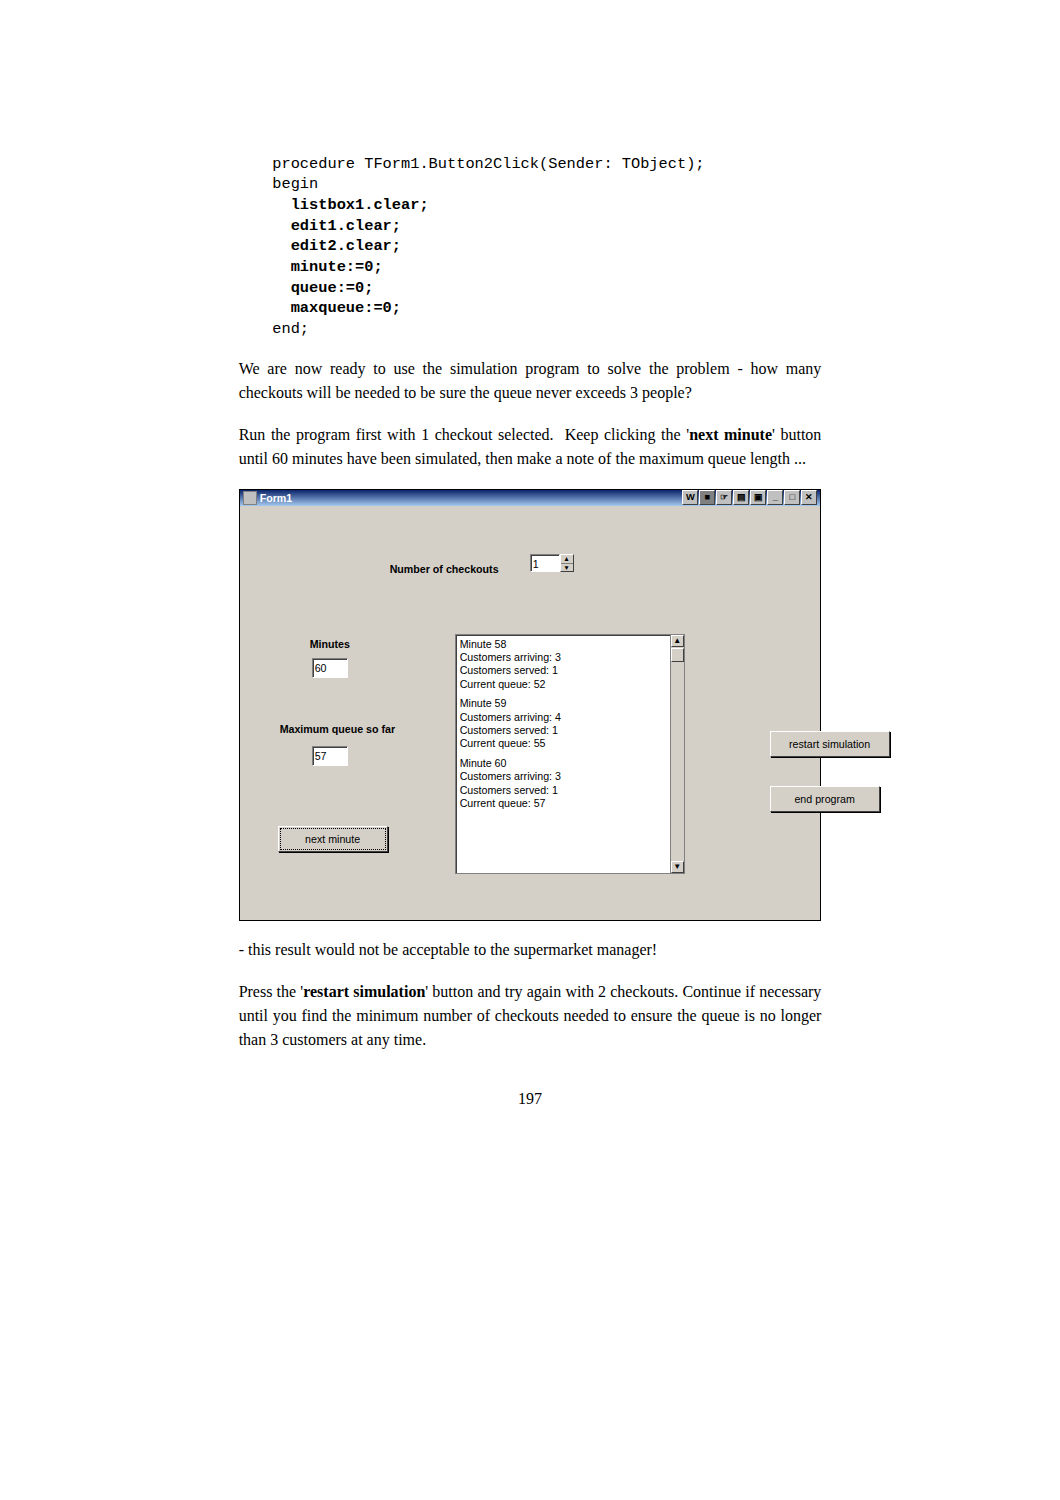procedure TForm1.Button2Click(Sender: TObject);
begin
  listbox1.clear;
  edit1.clear;
  edit2.clear;
  minute:=0;
  queue:=0;
  maxqueue:=0;
end;
We are now ready to use the simulation program to solve the problem - how many checkouts will be needed to be sure the queue never exceeds 3 people?
Run the program first with 1 checkout selected. Keep clicking the 'next minute' button until 60 minutes have been simulated, then make a note of the maximum queue length ...
Form1
W ■ ☞ ▤ ▣ _ □ ✕
Number of checkouts
1
▲
▼
Minutes
60
Maximum queue so far
57
next minute
Minute 58
Customers arriving: 3
Customers served: 1
Current queue: 52
Minute 59
Customers arriving: 4
Customers served: 1
Current queue: 55
Minute 60
Customers arriving: 3
Customers served: 1
Current queue: 57
▲
▼
restart simulation
end program
- this result would not be acceptable to the supermarket manager!
Press the 'restart simulation' button and try again with 2 checkouts. Continue if necessary until you find the minimum number of checkouts needed to ensure the queue is no longer than 3 customers at any time.
197